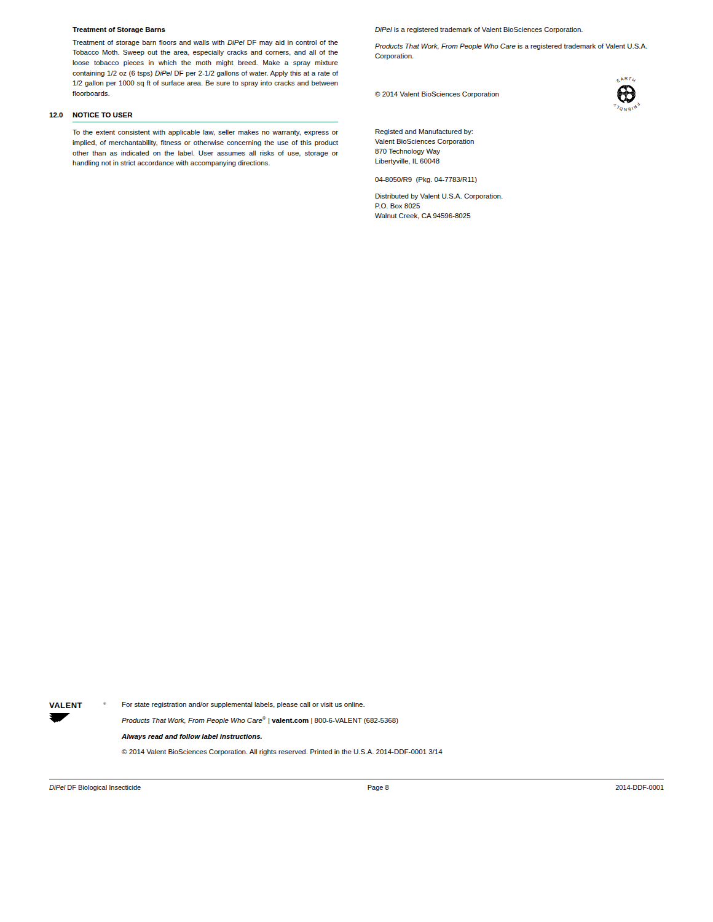Treatment of Storage Barns
Treatment of storage barn floors and walls with DiPel DF may aid in control of the Tobacco Moth. Sweep out the area, especially cracks and corners, and all of the loose tobacco pieces in which the moth might breed. Make a spray mixture containing 1/2 oz (6 tsps) DiPel DF per 2-1/2 gallons of water. Apply this at a rate of 1/2 gallon per 1000 sq ft of surface area. Be sure to spray into cracks and between floorboards.
12.0
NOTICE TO USER
To the extent consistent with applicable law, seller makes no warranty, express or implied, of merchantability, fitness or otherwise concerning the use of this product other than as indicated on the label. User assumes all risks of use, storage or handling not in strict accordance with accompanying directions.
DiPel is a registered trademark of Valent BioSciences Corporation.
Products That Work, From People Who Care is a registered trademark of Valent U.S.A. Corporation.
© 2014 Valent BioSciences Corporation
EARTH FRIENDLY
Registed and Manufactured by:
Valent BioSciences Corporation
870 Technology Way
Libertyville, IL 60048
04-8050/R9 (Pkg. 04-7783/R11)
Distributed by Valent U.S.A. Corporation.
P.O. Box 8025
Walnut Creek, CA 94596-8025
VALENT ®
For state registration and/or supplemental labels, please call or visit us online.
Products That Work, From People Who Care® | valent.com | 800-6-VALENT (682-5368)
Always read and follow label instructions.
© 2014 Valent BioSciences Corporation. All rights reserved. Printed in the U.S.A. 2014-DDF-0001 3/14
DiPel DF Biological Insecticide
Page 8
2014-DDF-0001